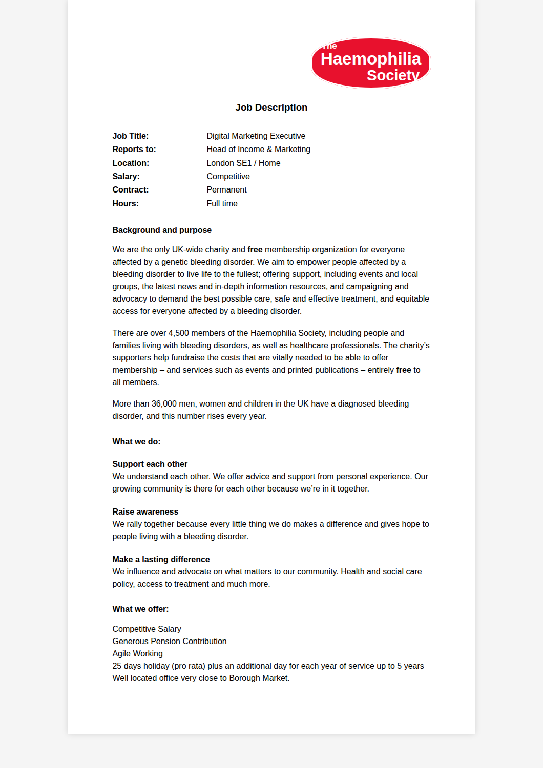The Haemophilia Society
Job Description
| Job Title: | Digital Marketing Executive |
| Reports to: | Head of Income & Marketing |
| Location: | London SE1 / Home |
| Salary: | Competitive |
| Contract: | Permanent |
| Hours: | Full time |
Background and purpose
We are the only UK-wide charity and free membership organization for everyone affected by a genetic bleeding disorder. We aim to empower people affected by a bleeding disorder to live life to the fullest; offering support, including events and local groups, the latest news and in-depth information resources, and campaigning and advocacy to demand the best possible care, safe and effective treatment, and equitable access for everyone affected by a bleeding disorder.
There are over 4,500 members of the Haemophilia Society, including people and families living with bleeding disorders, as well as healthcare professionals. The charity’s supporters help fundraise the costs that are vitally needed to be able to offer membership – and services such as events and printed publications – entirely free to all members.
More than 36,000 men, women and children in the UK have a diagnosed bleeding disorder, and this number rises every year.
What we do:
Support each other
We understand each other. We offer advice and support from personal experience. Our growing community is there for each other because we’re in it together.
Raise awareness
We rally together because every little thing we do makes a difference and gives hope to people living with a bleeding disorder.
Make a lasting difference
We influence and advocate on what matters to our community. Health and social care policy, access to treatment and much more.
What we offer:
Competitive Salary
Generous Pension Contribution
Agile Working
25 days holiday (pro rata) plus an additional day for each year of service up to 5 years
Well located office very close to Borough Market.